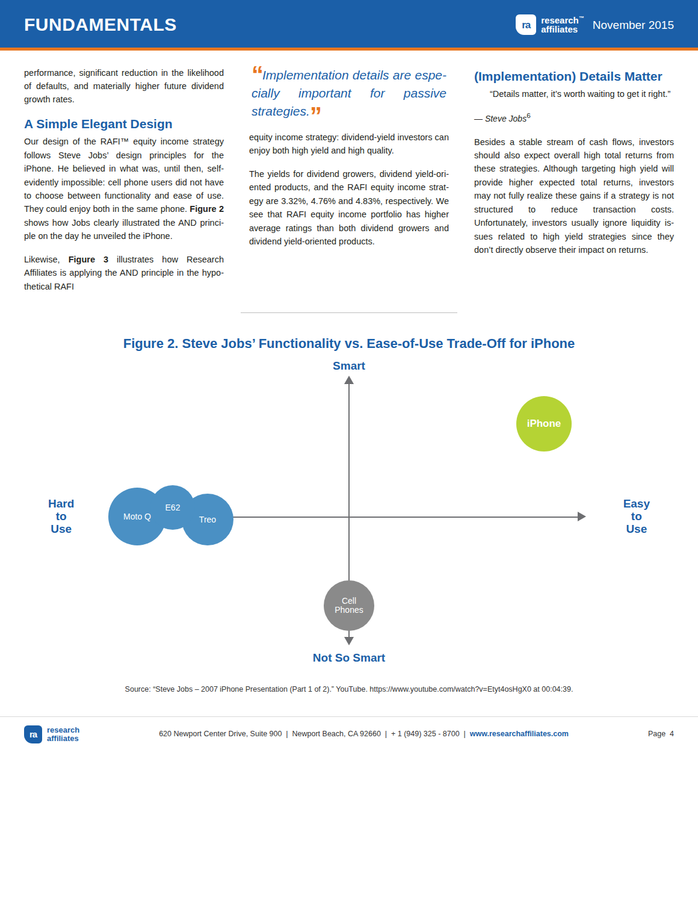Fundamentals
ra
research™
affiliates
November 2015
performance, significant reduction in the likelihood of defaults, and materially higher future dividend growth rates.
A Simple Elegant Design
Our design of the RAFI™ equity income strategy follows Steve Jobs’ design principles for the iPhone. He believed in what was, until then, self-evidently impossible: cell phone users did not have to choose between functionality and ease of use. They could enjoy both in the same phone. Figure 2 shows how Jobs clearly illustrated the AND principle on the day he unveiled the iPhone.
Likewise, Figure 3 illustrates how Research Affiliates is applying the AND principle in the hypothetical RAFI
“Implementation details are especially important for passive strategies.”
equity income strategy: dividend-yield investors can enjoy both high yield and high quality.
The yields for dividend growers, dividend yield-oriented products, and the RAFI equity income strategy are 3.32%, 4.76% and 4.83%, respectively. We see that RAFI equity income portfolio has higher average ratings than both dividend growers and dividend yield-oriented products.
(Implementation) Details Matter
“Details matter, it’s worth waiting to get it right.”
— Steve Jobs6
Besides a stable stream of cash flows, investors should also expect overall high total returns from these strategies. Although targeting high yield will provide higher expected total returns, investors may not fully realize these gains if a strategy is not structured to reduce transaction costs. Unfortunately, investors usually ignore liquidity issues related to high yield strategies since they don’t directly observe their impact on returns.
Figure 2. Steve Jobs’ Functionality vs. Ease-of-Use Trade-Off for iPhone
Smart
Not So Smart
Hard
to
Use
Easy
to
Use
iPhone
Moto Q
E62
Treo
Cell
Phones
Source: “Steve Jobs – 2007 iPhone Presentation (Part 1 of 2).” YouTube. https://www.youtube.com/watch?v=Etyt4osHgX0 at 00:04:39.
ra
research
affiliates
620 Newport Center Drive, Suite 900 | Newport Beach, CA 92660 | + 1 (949) 325 - 8700 | www.researchaffiliates.com
Page 4